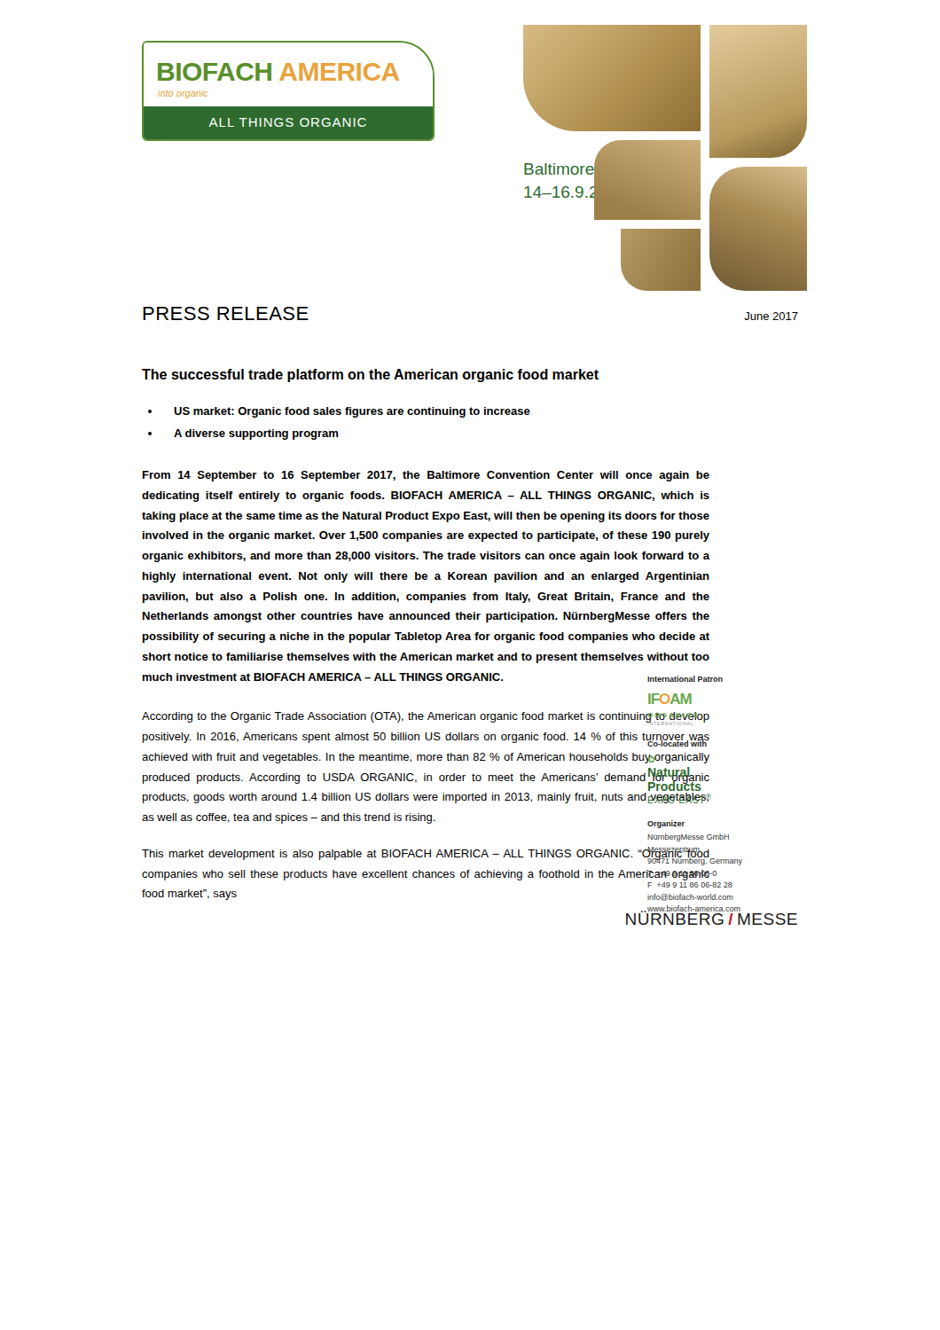BIO FACH AMERICA
into organic
ALL THINGS ORGANIC
Baltimore, USA
14–16.9.2017
PRESS RELEASE
June 2017
The successful trade platform on the American organic food market
US market: Organic food sales figures are continuing to increase
A diverse supporting program
From 14 September to 16 September 2017, the Baltimore Convention Center will once again be dedicating itself entirely to organic foods. BIOFACH AMERICA – ALL THINGS ORGANIC, which is taking place at the same time as the Natural Product Expo East, will then be opening its doors for those involved in the organic market. Over 1,500 companies are expected to participate, of these 190 purely organic exhibitors, and more than 28,000 visitors. The trade visitors can once again look forward to a highly international event. Not only will there be a Korean pavilion and an enlarged Argentinian pavilion, but also a Polish one. In addition, companies from Italy, Great Britain, France and the Netherlands amongst other countries have announced their participation. NürnbergMesse offers the possibility of securing a niche in the popular Tabletop Area for organic food companies who decide at short notice to familiarise themselves with the American market and to present themselves without too much investment at BIOFACH AMERICA – ALL THINGS ORGANIC.
According to the Organic Trade Association (OTA), the American organic food market is continuing to develop positively. In 2016, Americans spent almost 50 billion US dollars on organic food. 14 % of this turnover was achieved with fruit and vegetables. In the meantime, more than 82 % of American households buy organically produced products. According to USDA ORGANIC, in order to meet the Americans’ demand for organic products, goods worth around 1.4 billion US dollars were imported in 2013, mainly fruit, nuts and vegetables, as well as coffee, tea and spices – and this trend is rising.
This market development is also palpable at BIOFACH AMERICA – ALL THINGS ORGANIC. “Organic food companies who sell these products have excellent chances of achieving a foothold in the American organic food market”, says
International Patron
IFOAM
ORGANICS
INTERNATIONAL
Co-located with
✿
Natural
Products
EXPO EAST®
Organizer
NürnbergMesse GmbH
Messezentrum
90471 Nürnberg, Germany
T +49 9 11 86 06-0
F +49 9 11 86 06-82 28
info@biofach-world.com
www.biofach-america.com
NÜRNBERG/MESSE